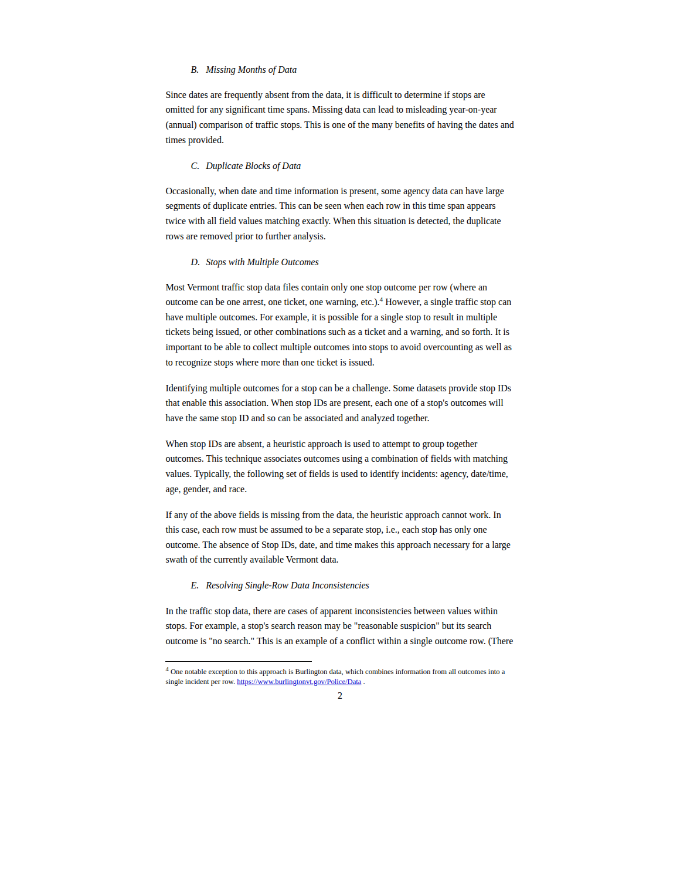B. Missing Months of Data
Since dates are frequently absent from the data, it is difficult to determine if stops are omitted for any significant time spans. Missing data can lead to misleading year-on-year (annual) comparison of traffic stops. This is one of the many benefits of having the dates and times provided.
C. Duplicate Blocks of Data
Occasionally, when date and time information is present, some agency data can have large segments of duplicate entries. This can be seen when each row in this time span appears twice with all field values matching exactly. When this situation is detected, the duplicate rows are removed prior to further analysis.
D. Stops with Multiple Outcomes
Most Vermont traffic stop data files contain only one stop outcome per row (where an outcome can be one arrest, one ticket, one warning, etc.).4 However, a single traffic stop can have multiple outcomes. For example, it is possible for a single stop to result in multiple tickets being issued, or other combinations such as a ticket and a warning, and so forth. It is important to be able to collect multiple outcomes into stops to avoid overcounting as well as to recognize stops where more than one ticket is issued.
Identifying multiple outcomes for a stop can be a challenge. Some datasets provide stop IDs that enable this association. When stop IDs are present, each one of a stop's outcomes will have the same stop ID and so can be associated and analyzed together.
When stop IDs are absent, a heuristic approach is used to attempt to group together outcomes. This technique associates outcomes using a combination of fields with matching values. Typically, the following set of fields is used to identify incidents: agency, date/time, age, gender, and race.
If any of the above fields is missing from the data, the heuristic approach cannot work. In this case, each row must be assumed to be a separate stop, i.e., each stop has only one outcome. The absence of Stop IDs, date, and time makes this approach necessary for a large swath of the currently available Vermont data.
E. Resolving Single-Row Data Inconsistencies
In the traffic stop data, there are cases of apparent inconsistencies between values within stops. For example, a stop's search reason may be "reasonable suspicion" but its search outcome is "no search." This is an example of a conflict within a single outcome row. (There
4 One notable exception to this approach is Burlington data, which combines information from all outcomes into a single incident per row. https://www.burlingtonvt.gov/Police/Data .
2